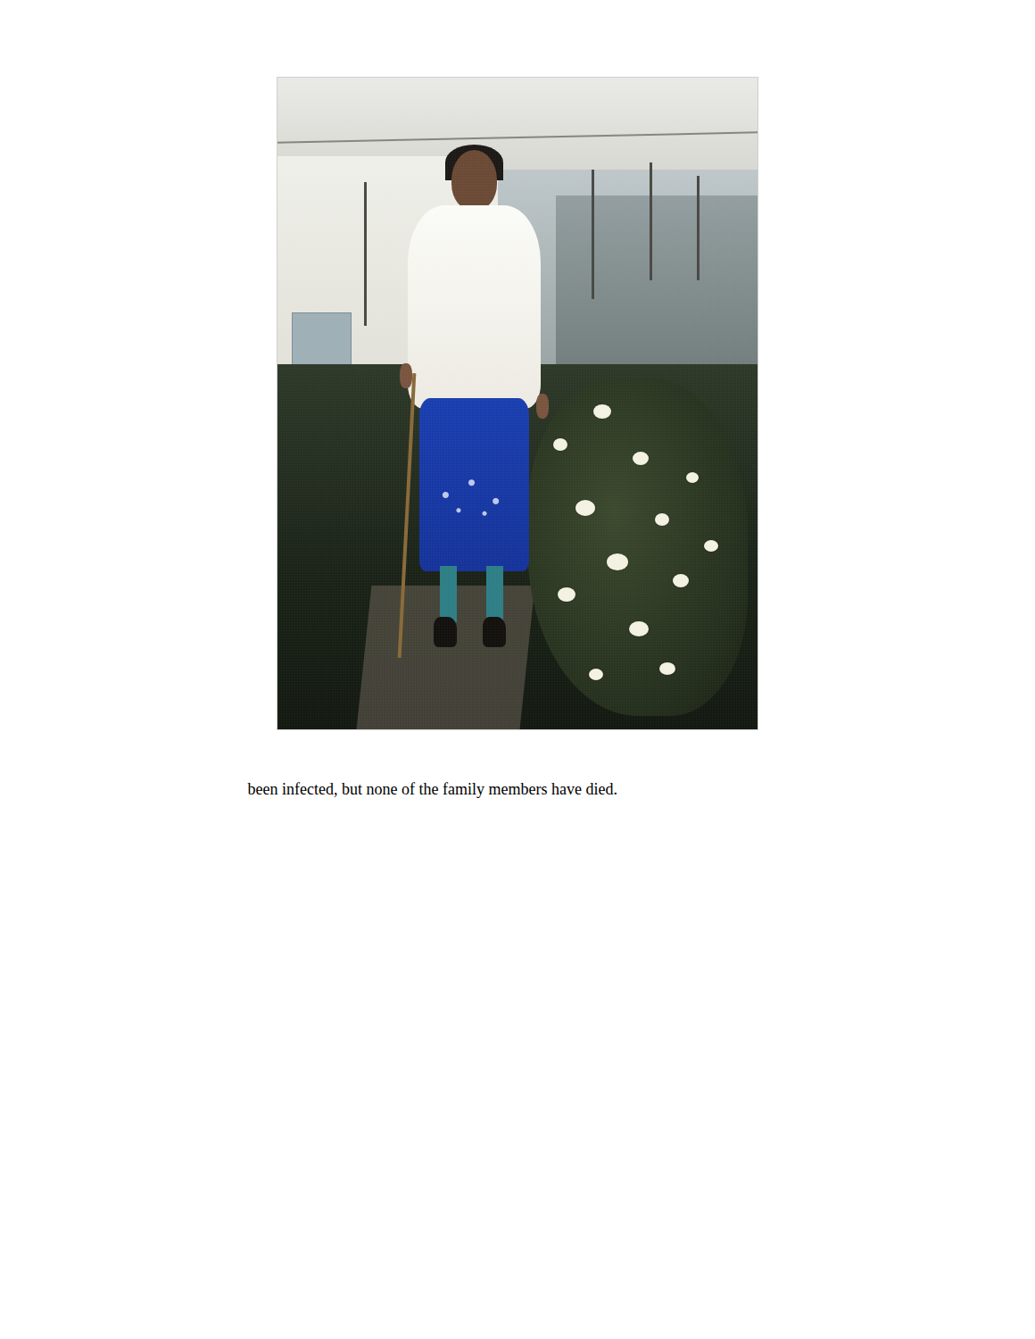been infected, but none of the family members have died.